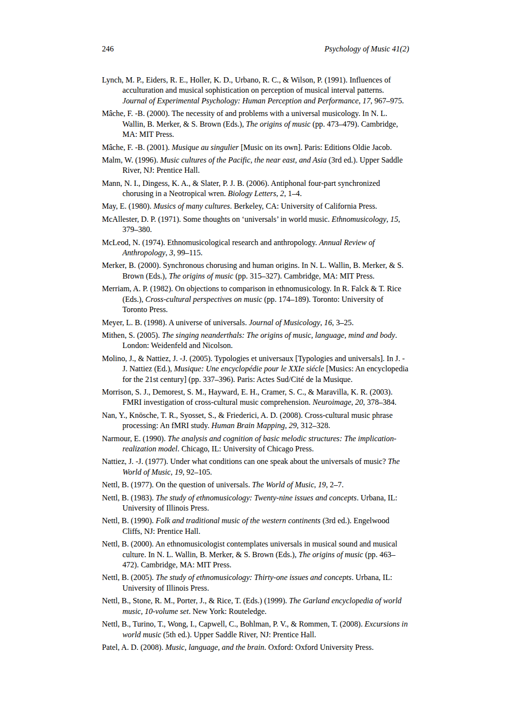246 Psychology of Music 41(2)
Lynch, M. P., Eiders, R. E., Holler, K. D., Urbano, R. C., & Wilson, P. (1991). Influences of acculturation and musical sophistication on perception of musical interval patterns. Journal of Experimental Psychology: Human Perception and Performance, 17, 967–975.
Mâche, F. -B. (2000). The necessity of and problems with a universal musicology. In N. L. Wallin, B. Merker, & S. Brown (Eds.), The origins of music (pp. 473–479). Cambridge, MA: MIT Press.
Mâche, F. -B. (2001). Musique au singulier [Music on its own]. Paris: Editions Oldie Jacob.
Malm, W. (1996). Music cultures of the Pacific, the near east, and Asia (3rd ed.). Upper Saddle River, NJ: Prentice Hall.
Mann, N. I., Dingess, K. A., & Slater, P. J. B. (2006). Antiphonal four-part synchronized chorusing in a Neotropical wren. Biology Letters, 2, 1–4.
May, E. (1980). Musics of many cultures. Berkeley, CA: University of California Press.
McAllester, D. P. (1971). Some thoughts on ‘universals’ in world music. Ethnomusicology, 15, 379–380.
McLeod, N. (1974). Ethnomusicological research and anthropology. Annual Review of Anthropology, 3, 99–115.
Merker, B. (2000). Synchronous chorusing and human origins. In N. L. Wallin, B. Merker, & S. Brown (Eds.), The origins of music (pp. 315–327). Cambridge, MA: MIT Press.
Merriam, A. P. (1982). On objections to comparison in ethnomusicology. In R. Falck & T. Rice (Eds.), Cross-cultural perspectives on music (pp. 174–189). Toronto: University of Toronto Press.
Meyer, L. B. (1998). A universe of universals. Journal of Musicology, 16, 3–25.
Mithen, S. (2005). The singing neanderthals: The origins of music, language, mind and body. London: Weidenfeld and Nicolson.
Molino, J., & Nattiez, J. -J. (2005). Typologies et universaux [Typologies and universals]. In J. -J. Nattiez (Ed.), Musique: Une encyclopédie pour le XXIe siécle [Musics: An encyclopedia for the 21st century] (pp. 337–396). Paris: Actes Sud/Cité de la Musique.
Morrison, S. J., Demorest, S. M., Hayward, E. H., Cramer, S. C., & Maravilla, K. R. (2003). FMRI investigation of cross-cultural music comprehension. Neuroimage, 20, 378–384.
Nan, Y., Knösche, T. R., Syosset, S., & Friederici, A. D. (2008). Cross-cultural music phrase processing: An fMRI study. Human Brain Mapping, 29, 312–328.
Narmour, E. (1990). The analysis and cognition of basic melodic structures: The implication-realization model. Chicago, IL: University of Chicago Press.
Nattiez, J. -J. (1977). Under what conditions can one speak about the universals of music? The World of Music, 19, 92–105.
Nettl, B. (1977). On the question of universals. The World of Music, 19, 2–7.
Nettl, B. (1983). The study of ethnomusicology: Twenty-nine issues and concepts. Urbana, IL: University of Illinois Press.
Nettl, B. (1990). Folk and traditional music of the western continents (3rd ed.). Engelwood Cliffs, NJ: Prentice Hall.
Nettl, B. (2000). An ethnomusicologist contemplates universals in musical sound and musical culture. In N. L. Wallin, B. Merker, & S. Brown (Eds.), The origins of music (pp. 463–472). Cambridge, MA: MIT Press.
Nettl, B. (2005). The study of ethnomusicology: Thirty-one issues and concepts. Urbana, IL: University of Illinois Press.
Nettl, B., Stone, R. M., Porter, J., & Rice, T. (Eds.) (1999). The Garland encyclopedia of world music, 10-volume set. New York: Routeledge.
Nettl, B., Turino, T., Wong, I., Capwell, C., Bohlman, P. V., & Rommen, T. (2008). Excursions in world music (5th ed.). Upper Saddle River, NJ: Prentice Hall.
Patel, A. D. (2008). Music, language, and the brain. Oxford: Oxford University Press.